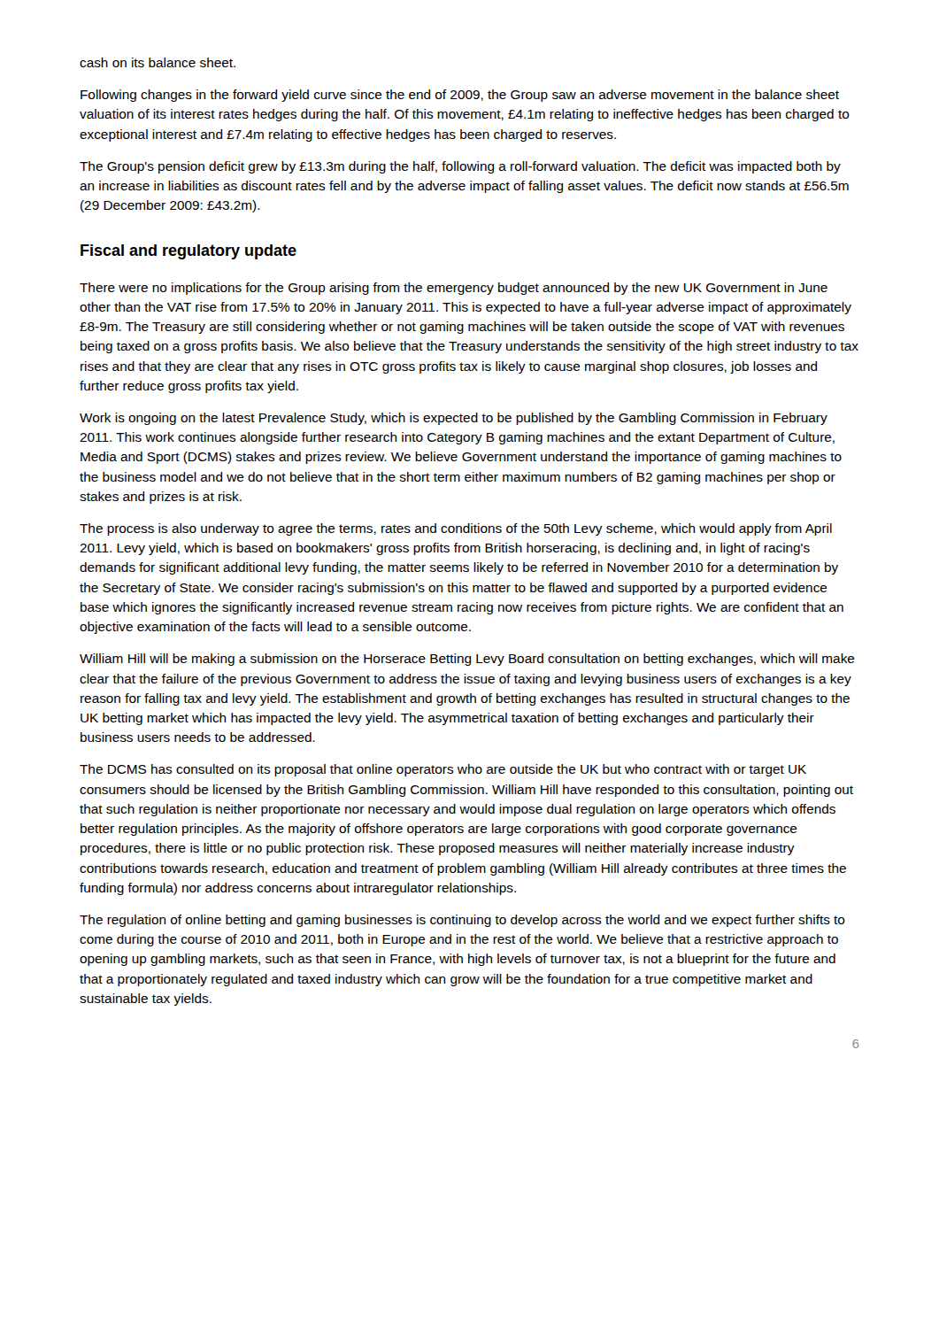cash on its balance sheet.
Following changes in the forward yield curve since the end of 2009, the Group saw an adverse movement in the balance sheet valuation of its interest rates hedges during the half. Of this movement, £4.1m relating to ineffective hedges has been charged to exceptional interest and £7.4m relating to effective hedges has been charged to reserves.
The Group's pension deficit grew by £13.3m during the half, following a roll-forward valuation. The deficit was impacted both by an increase in liabilities as discount rates fell and by the adverse impact of falling asset values. The deficit now stands at £56.5m (29 December 2009: £43.2m).
Fiscal and regulatory update
There were no implications for the Group arising from the emergency budget announced by the new UK Government in June other than the VAT rise from 17.5% to 20% in January 2011. This is expected to have a full-year adverse impact of approximately £8-9m. The Treasury are still considering whether or not gaming machines will be taken outside the scope of VAT with revenues being taxed on a gross profits basis. We also believe that the Treasury understands the sensitivity of the high street industry to tax rises and that they are clear that any rises in OTC gross profits tax is likely to cause marginal shop closures, job losses and further reduce gross profits tax yield.
Work is ongoing on the latest Prevalence Study, which is expected to be published by the Gambling Commission in February 2011. This work continues alongside further research into Category B gaming machines and the extant Department of Culture, Media and Sport (DCMS) stakes and prizes review. We believe Government understand the importance of gaming machines to the business model and we do not believe that in the short term either maximum numbers of B2 gaming machines per shop or stakes and prizes is at risk.
The process is also underway to agree the terms, rates and conditions of the 50th Levy scheme, which would apply from April 2011. Levy yield, which is based on bookmakers' gross profits from British horseracing, is declining and, in light of racing's demands for significant additional levy funding, the matter seems likely to be referred in November 2010 for a determination by the Secretary of State. We consider racing's submission's on this matter to be flawed and supported by a purported evidence base which ignores the significantly increased revenue stream racing now receives from picture rights. We are confident that an objective examination of the facts will lead to a sensible outcome.
William Hill will be making a submission on the Horserace Betting Levy Board consultation on betting exchanges, which will make clear that the failure of the previous Government to address the issue of taxing and levying business users of exchanges is a key reason for falling tax and levy yield. The establishment and growth of betting exchanges has resulted in structural changes to the UK betting market which has impacted the levy yield. The asymmetrical taxation of betting exchanges and particularly their business users needs to be addressed.
The DCMS has consulted on its proposal that online operators who are outside the UK but who contract with or target UK consumers should be licensed by the British Gambling Commission. William Hill have responded to this consultation, pointing out that such regulation is neither proportionate nor necessary and would impose dual regulation on large operators which offends better regulation principles. As the majority of offshore operators are large corporations with good corporate governance procedures, there is little or no public protection risk. These proposed measures will neither materially increase industry contributions towards research, education and treatment of problem gambling (William Hill already contributes at three times the funding formula) nor address concerns about intraregulator relationships.
The regulation of online betting and gaming businesses is continuing to develop across the world and we expect further shifts to come during the course of 2010 and 2011, both in Europe and in the rest of the world. We believe that a restrictive approach to opening up gambling markets, such as that seen in France, with high levels of turnover tax, is not a blueprint for the future and that a proportionately regulated and taxed industry which can grow will be the foundation for a true competitive market and sustainable tax yields.
6